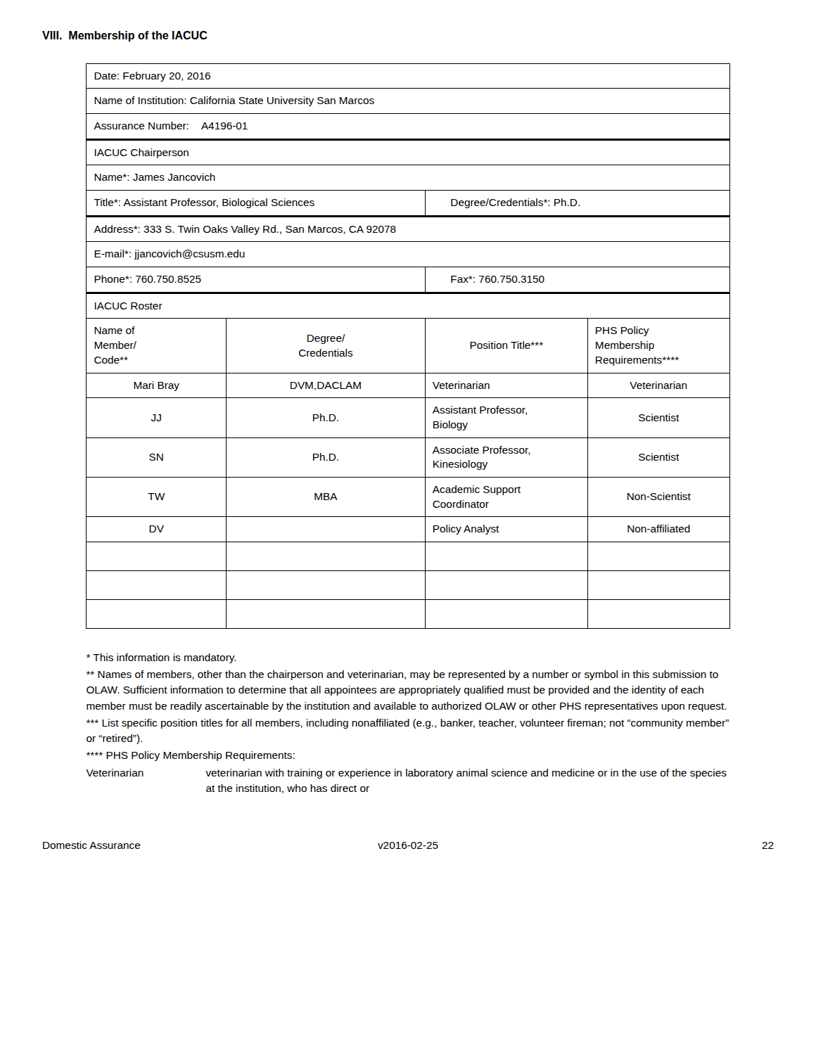VIII. Membership of the IACUC
| Date: February 20, 2016 |
| Name of Institution: California State University San Marcos |
| Assurance Number: A4196-01 |
| IACUC Chairperson |
| Name*: James Jancovich |
| Title*: Assistant Professor, Biological Sciences | Degree/Credentials*: Ph.D. |
| Address*: 333 S. Twin Oaks Valley Rd., San Marcos, CA 92078 |
| E-mail*: jjancovich@csusm.edu |
| Phone*: 760.750.8525 | Fax*: 760.750.3150 |
| IACUC Roster |
| Name of Member/ Code** | Degree/ Credentials | Position Title*** | PHS Policy Membership Requirements**** |
| Mari Bray | DVM,DACLAM | Veterinarian | Veterinarian |
| JJ | Ph.D. | Assistant Professor, Biology | Scientist |
| SN | Ph.D. | Associate Professor, Kinesiology | Scientist |
| TW | MBA | Academic Support Coordinator | Non-Scientist |
| DV | | Policy Analyst | Non-affiliated |
* This information is mandatory.
** Names of members, other than the chairperson and veterinarian, may be represented by a number or symbol in this submission to OLAW. Sufficient information to determine that all appointees are appropriately qualified must be provided and the identity of each member must be readily ascertainable by the institution and available to authorized OLAW or other PHS representatives upon request.
*** List specific position titles for all members, including nonaffiliated (e.g., banker, teacher, volunteer fireman; not “community member” or “retired”).
**** PHS Policy Membership Requirements:
Veterinarian
veterinarian with training or experience in laboratory animal science and medicine or in the use of the species at the institution, who has direct or
Domestic Assurance
v2016-02-25
22